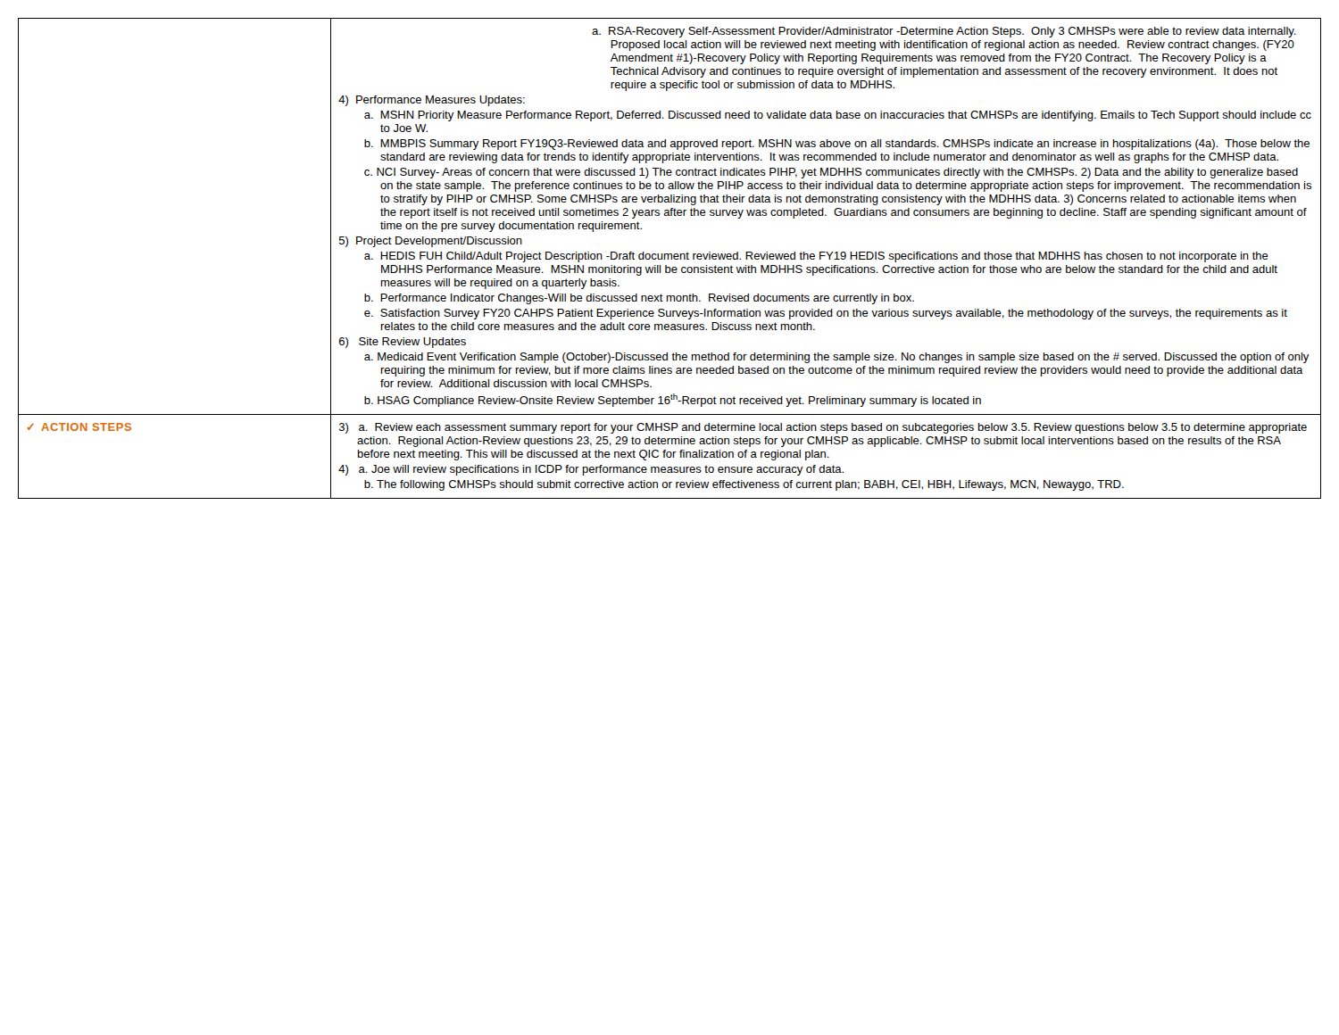| | a. RSA-Recovery Self-Assessment Provider/Administrator -Determine Action Steps. Only 3 CMHSPs were able to review data internally. Proposed local action will be reviewed next meeting with identification of regional action as needed. Review contract changes. (FY20 Amendment #1)-Recovery Policy with Reporting Requirements was removed from the FY20 Contract. The Recovery Policy is a Technical Advisory and continues to require oversight of implementation and assessment of the recovery environment. It does not require a specific tool or submission of data to MDHHS. 4) Performance Measures Updates: a. MSHN Priority Measure Performance Report, Deferred. Discussed need to validate data base on inaccuracies that CMHSPs are identifying. Emails to Tech Support should include cc to Joe W. b. MMBPIS Summary Report FY19Q3-Reviewed data and approved report. MSHN was above on all standards. CMHSPs indicate an increase in hospitalizations (4a). Those below the standard are reviewing data for trends to identify appropriate interventions. It was recommended to include numerator and denominator as well as graphs for the CMHSP data. c. NCI Survey- Areas of concern that were discussed 1) The contract indicates PIHP, yet MDHHS communicates directly with the CMHSPs. 2) Data and the ability to generalize based on the state sample. The preference continues to be to allow the PIHP access to their individual data to determine appropriate action steps for improvement. The recommendation is to stratify by PIHP or CMHSP. Some CMHSPs are verbalizing that their data is not demonstrating consistency with the MDHHS data. 3) Concerns related to actionable items when the report itself is not received until sometimes 2 years after the survey was completed. Guardians and consumers are beginning to decline. Staff are spending significant amount of time on the pre survey documentation requirement. 5) Project Development/Discussion a. HEDIS FUH Child/Adult Project Description -Draft document reviewed. Reviewed the FY19 HEDIS specifications and those that MDHHS has chosen to not incorporate in the MDHHS Performance Measure. MSHN monitoring will be consistent with MDHHS specifications. Corrective action for those who are below the standard for the child and adult measures will be required on a quarterly basis. b. Performance Indicator Changes-Will be discussed next month. Revised documents are currently in box. e. Satisfaction Survey FY20 CAHPS Patient Experience Surveys-Information was provided on the various surveys available, the methodology of the surveys, the requirements as it relates to the child core measures and the adult core measures. Discuss next month. 6) Site Review Updates a. Medicaid Event Verification Sample (October)-Discussed the method for determining the sample size. No changes in sample size based on the # served. Discussed the option of only requiring the minimum for review, but if more claims lines are needed based on the outcome of the minimum required review the providers would need to provide the additional data for review. Additional discussion with local CMHSPs. b. HSAG Compliance Review-Onsite Review September 16 th -Rerpot not received yet. Preliminary summary is located in |
| ✓ ACTION STEPS | 3) a. Review each assessment summary report for your CMHSP and determine local action steps based on subcategories below 3.5. Review questions below 3.5 to determine appropriate action. Regional Action-Review questions 23, 25, 29 to determine action steps for your CMHSP as applicable. CMHSP to submit local interventions based on the results of the RSA before next meeting. This will be discussed at the next QIC for finalization of a regional plan. 4) a. Joe will review specifications in ICDP for performance measures to ensure accuracy of data. b. The following CMHSPs should submit corrective action or review effectiveness of current plan; BABH, CEI, HBH, Lifeways, MCN, Newaygo, TRD. |